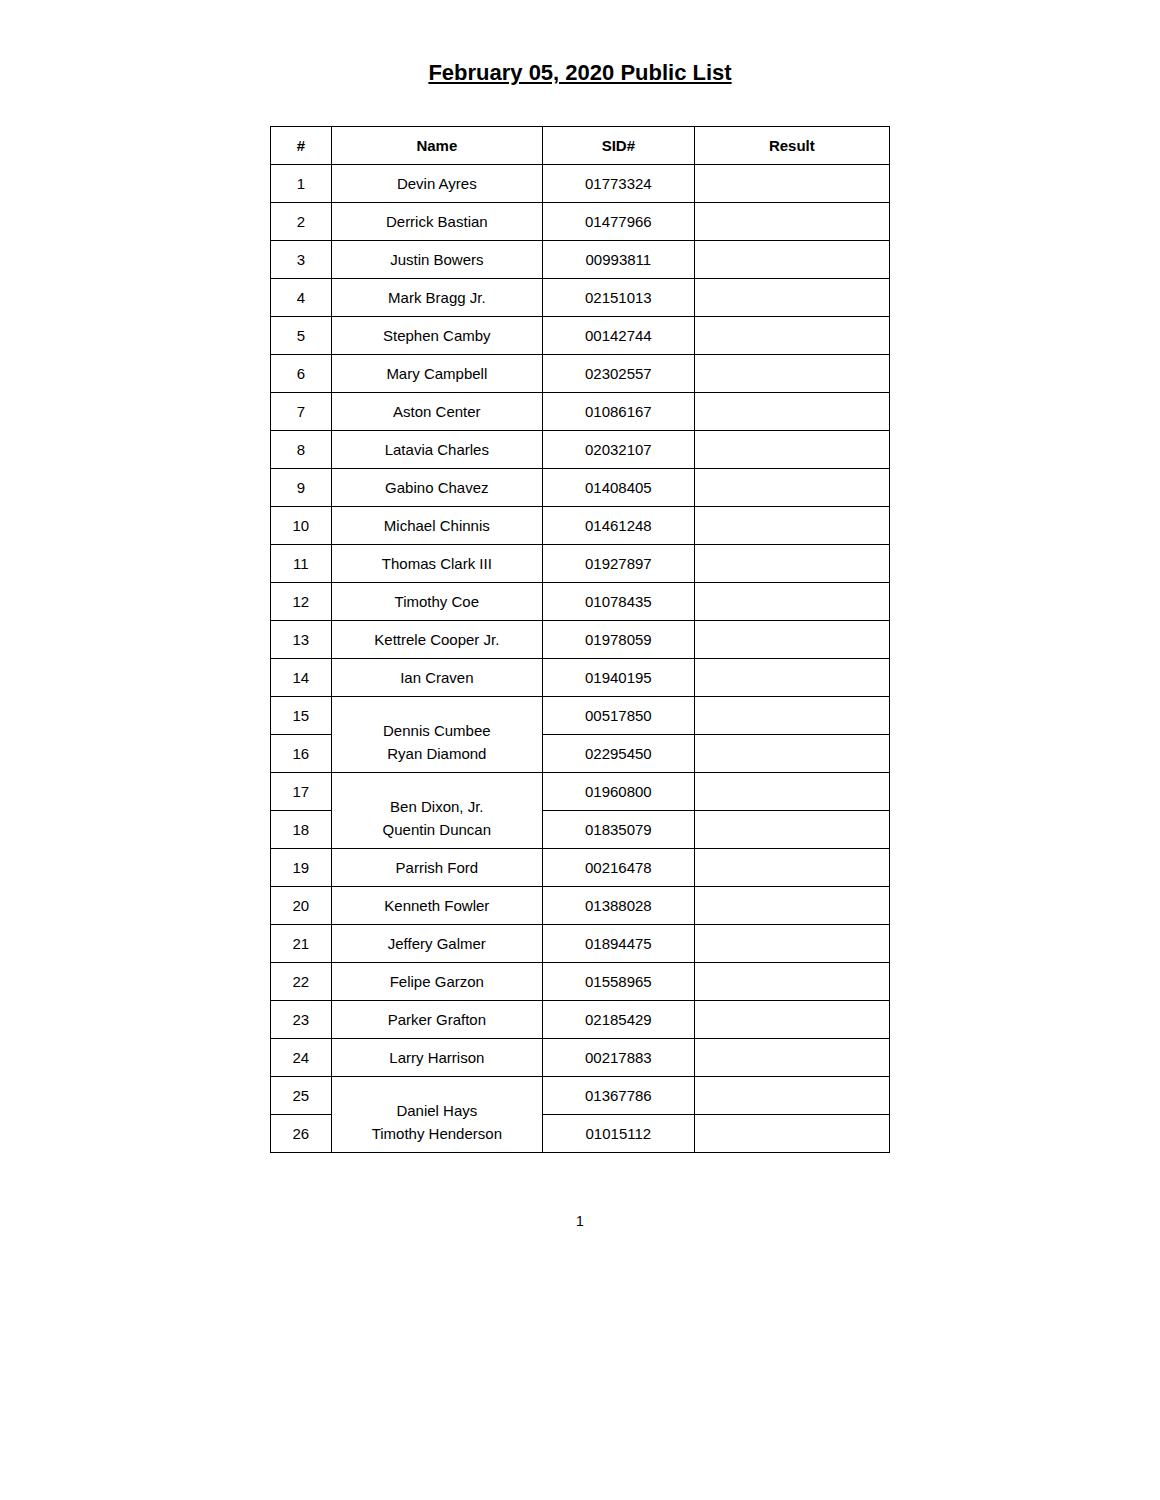February 05, 2020 Public List
| # | Name | SID# | Result |
| --- | --- | --- | --- |
| 1 | Devin Ayres | 01773324 | |
| 2 | Derrick Bastian | 01477966 | |
| 3 | Justin Bowers | 00993811 | |
| 4 | Mark Bragg Jr. | 02151013 | |
| 5 | Stephen Camby | 00142744 | |
| 6 | Mary Campbell | 02302557 | |
| 7 | Aston Center | 01086167 | |
| 8 | Latavia Charles | 02032107 | |
| 9 | Gabino Chavez | 01408405 | |
| 10 | Michael Chinnis | 01461248 | |
| 11 | Thomas Clark III | 01927897 | |
| 12 | Timothy Coe | 01078435 | |
| 13 | Kettrele Cooper Jr. | 01978059 | |
| 14 | Ian Craven | 01940195 | |
| 15 | Dennis Cumbee Ryan Diamond | 00517850 | |
| 16 | 02295450 | |
| 17 | Ben Dixon, Jr. Quentin Duncan | 01960800 | |
| 18 | 01835079 | |
| 19 | Parrish Ford | 00216478 | |
| 20 | Kenneth Fowler | 01388028 | |
| 21 | Jeffery Galmer | 01894475 | |
| 22 | Felipe Garzon | 01558965 | |
| 23 | Parker Grafton | 02185429 | |
| 24 | Larry Harrison | 00217883 | |
| 25 | Daniel Hays Timothy Henderson | 01367786 | |
| 26 | 01015112 | |
1